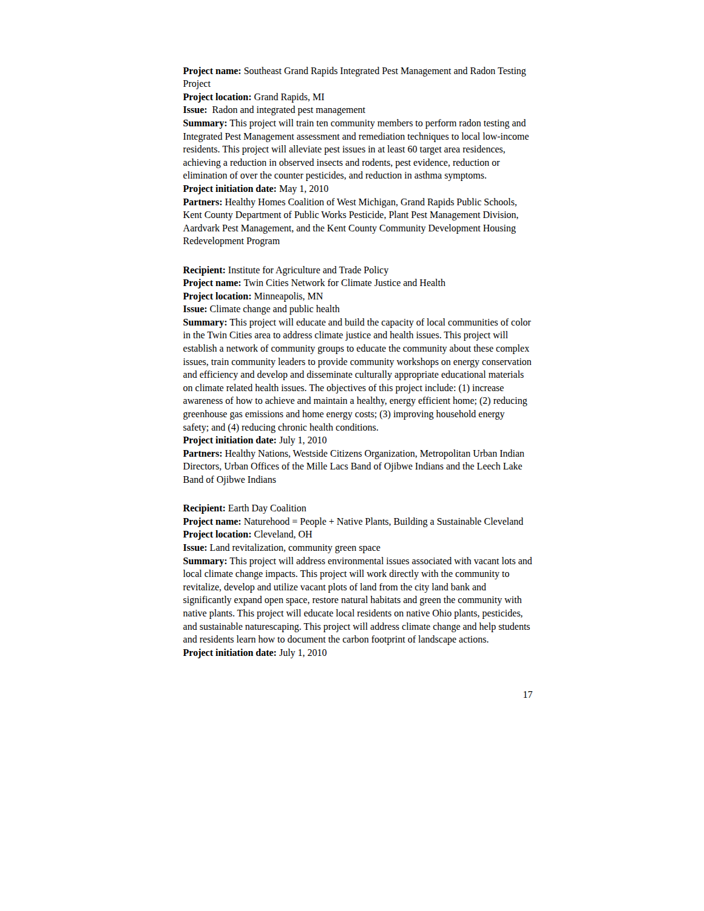Project name: Southeast Grand Rapids Integrated Pest Management and Radon Testing Project
Project location: Grand Rapids, MI
Issue: Radon and integrated pest management
Summary: This project will train ten community members to perform radon testing and Integrated Pest Management assessment and remediation techniques to local low-income residents. This project will alleviate pest issues in at least 60 target area residences, achieving a reduction in observed insects and rodents, pest evidence, reduction or elimination of over the counter pesticides, and reduction in asthma symptoms.
Project initiation date: May 1, 2010
Partners: Healthy Homes Coalition of West Michigan, Grand Rapids Public Schools, Kent County Department of Public Works Pesticide, Plant Pest Management Division, Aardvark Pest Management, and the Kent County Community Development Housing Redevelopment Program
Recipient: Institute for Agriculture and Trade Policy
Project name: Twin Cities Network for Climate Justice and Health
Project location: Minneapolis, MN
Issue: Climate change and public health
Summary: This project will educate and build the capacity of local communities of color in the Twin Cities area to address climate justice and health issues. This project will establish a network of community groups to educate the community about these complex issues, train community leaders to provide community workshops on energy conservation and efficiency and develop and disseminate culturally appropriate educational materials on climate related health issues. The objectives of this project include: (1) increase awareness of how to achieve and maintain a healthy, energy efficient home; (2) reducing greenhouse gas emissions and home energy costs; (3) improving household energy safety; and (4) reducing chronic health conditions.
Project initiation date: July 1, 2010
Partners: Healthy Nations, Westside Citizens Organization, Metropolitan Urban Indian Directors, Urban Offices of the Mille Lacs Band of Ojibwe Indians and the Leech Lake Band of Ojibwe Indians
Recipient: Earth Day Coalition
Project name: Naturehood = People + Native Plants, Building a Sustainable Cleveland
Project location: Cleveland, OH
Issue: Land revitalization, community green space
Summary: This project will address environmental issues associated with vacant lots and local climate change impacts. This project will work directly with the community to revitalize, develop and utilize vacant plots of land from the city land bank and significantly expand open space, restore natural habitats and green the community with native plants. This project will educate local residents on native Ohio plants, pesticides, and sustainable naturescaping. This project will address climate change and help students and residents learn how to document the carbon footprint of landscape actions.
Project initiation date: July 1, 2010
17